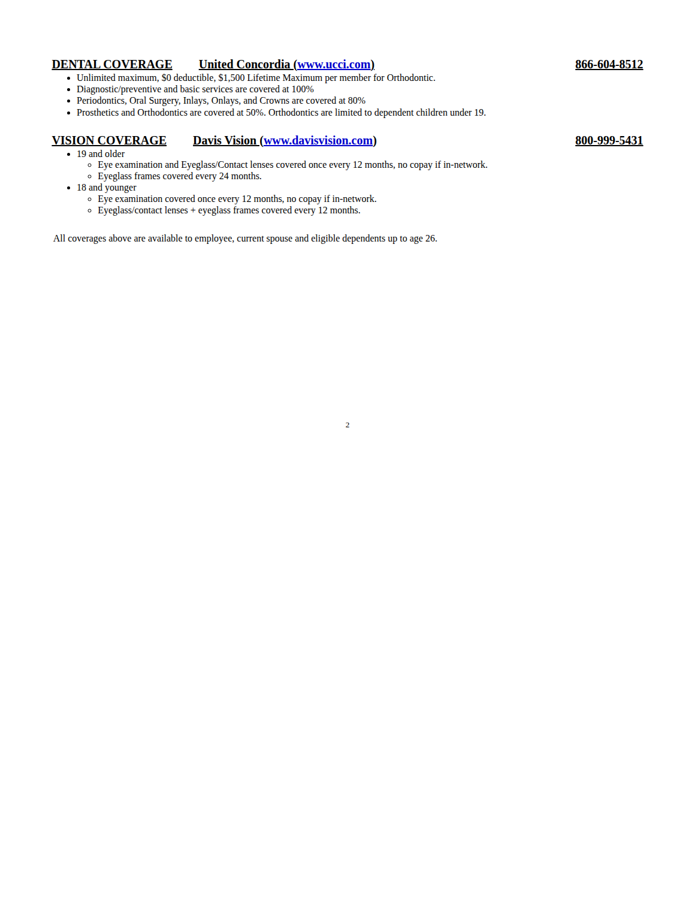DENTAL COVERAGE United Concordia (www.ucci.com) 866-604-8512
Unlimited maximum, $0 deductible, $1,500 Lifetime Maximum per member for Orthodontic.
Diagnostic/preventive and basic services are covered at 100%
Periodontics, Oral Surgery, Inlays, Onlays, and Crowns are covered at 80%
Prosthetics and Orthodontics are covered at 50%. Orthodontics are limited to dependent children under 19.
VISION COVERAGE Davis Vision (www.davisvision.com) 800-999-5431
19 and older
Eye examination and Eyeglass/Contact lenses covered once every 12 months, no copay if in-network.
Eyeglass frames covered every 24 months.
18 and younger
Eye examination covered once every 12 months, no copay if in-network.
Eyeglass/contact lenses + eyeglass frames covered every 12 months.
All coverages above are available to employee, current spouse and eligible dependents up to age 26.
2